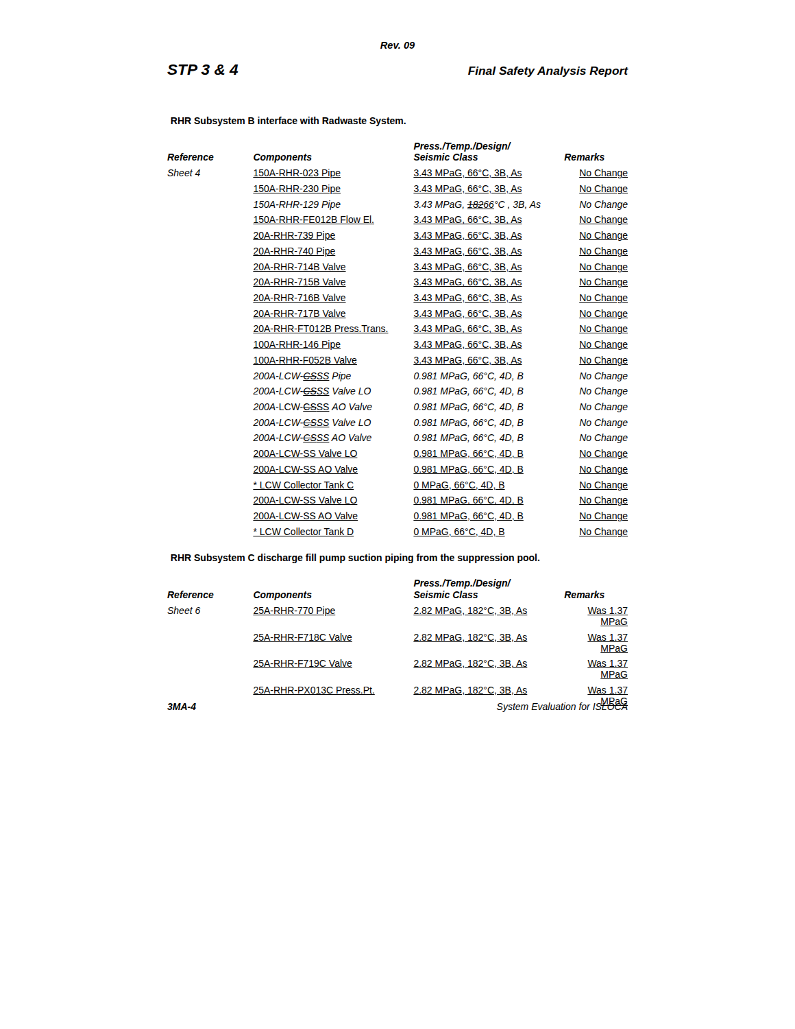Rev. 09
STP 3 & 4
Final Safety Analysis Report
RHR Subsystem B interface with Radwaste System.
| Reference | Components | Press./Temp./Design/ Seismic Class | Remarks |
| --- | --- | --- | --- |
| Sheet 4 | 150A-RHR-023 Pipe | 3.43 MPaG, 66°C, 3B, As | No Change |
| | 150A-RHR-230 Pipe | 3.43 MPaG, 66°C, 3B, As | No Change |
| | 150A-RHR-129 Pipe | 3.43 MPaG, 182 66 °C , 3B, As | No Change |
| | 150A-RHR-FE012B Flow El. | 3.43 MPaG, 66°C, 3B, As | No Change |
| | 20A-RHR-739 Pipe | 3.43 MPaG, 66°C, 3B, As | No Change |
| | 20A-RHR-740 Pipe | 3.43 MPaG, 66°C, 3B, As | No Change |
| | 20A-RHR-714B Valve | 3.43 MPaG, 66°C, 3B, As | No Change |
| | 20A-RHR-715B Valve | 3.43 MPaG, 66°C, 3B, As | No Change |
| | 20A-RHR-716B Valve | 3.43 MPaG, 66°C, 3B, As | No Change |
| | 20A-RHR-717B Valve | 3.43 MPaG, 66°C, 3B, As | No Change |
| | 20A-RHR-FT012B Press.Trans. | 3.43 MPaG, 66°C, 3B, As | No Change |
| | 100A-RHR-146 Pipe | 3.43 MPaG, 66°C, 3B, As | No Change |
| | 100A-RHR-F052B Valve | 3.43 MPaG, 66°C, 3B, As | No Change |
| | 200A-LCW- CS SS Pipe | 0.981 MPaG, 66°C, 4D, B | No Change |
| | 200A-LCW- CS SS Valve LO | 0.981 MPaG, 66°C, 4D, B | No Change |
| | 200A -LCW- CS SS AO Valve | 0.981 MPaG, 66°C, 4D, B | No Change |
| | 200A-LCW- CS SS Valve LO | 0.981 MPaG, 66°C, 4D, B | No Change |
| | 200A-LCW- CS SS AO Valve | 0.981 MPaG, 66°C, 4D, B | No Change |
| | 200A-LCW-SS Valve LO | 0.981 MPaG, 66°C, 4D, B | No Change |
| | 200A-LCW-SS AO Valve | 0.981 MPaG, 66°C, 4D, B | No Change |
| | * LCW Collector Tank C | 0 MPaG, 66°C, 4D, B | No Change |
| | 200A-LCW-SS Valve LO | 0.981 MPaG, 66°C, 4D, B | No Change |
| | 200A-LCW-SS AO Valve | 0.981 MPaG, 66°C, 4D, B | No Change |
| | * LCW Collector Tank D | 0 MPaG, 66°C, 4D, B | No Change |
RHR Subsystem C discharge fill pump suction piping from the suppression pool.
| Reference | Components | Press./Temp./Design/ Seismic Class | Remarks |
| --- | --- | --- | --- |
| Sheet 6 | 25A-RHR-770 Pipe | 2.82 MPaG, 182°C, 3B, As | Was 1.37 MPaG |
| | 25A-RHR-F718C Valve | 2.82 MPaG, 182°C, 3B, As | Was 1.37 MPaG |
| | 25A-RHR-F719C Valve | 2.82 MPaG, 182°C, 3B, As | Was 1.37 MPaG |
| | 25A-RHR-PX013C Press.Pt. | 2.82 MPaG, 182°C, 3B, As | Was 1.37 MPaG |
3MA-4
System Evaluation for ISLOCA